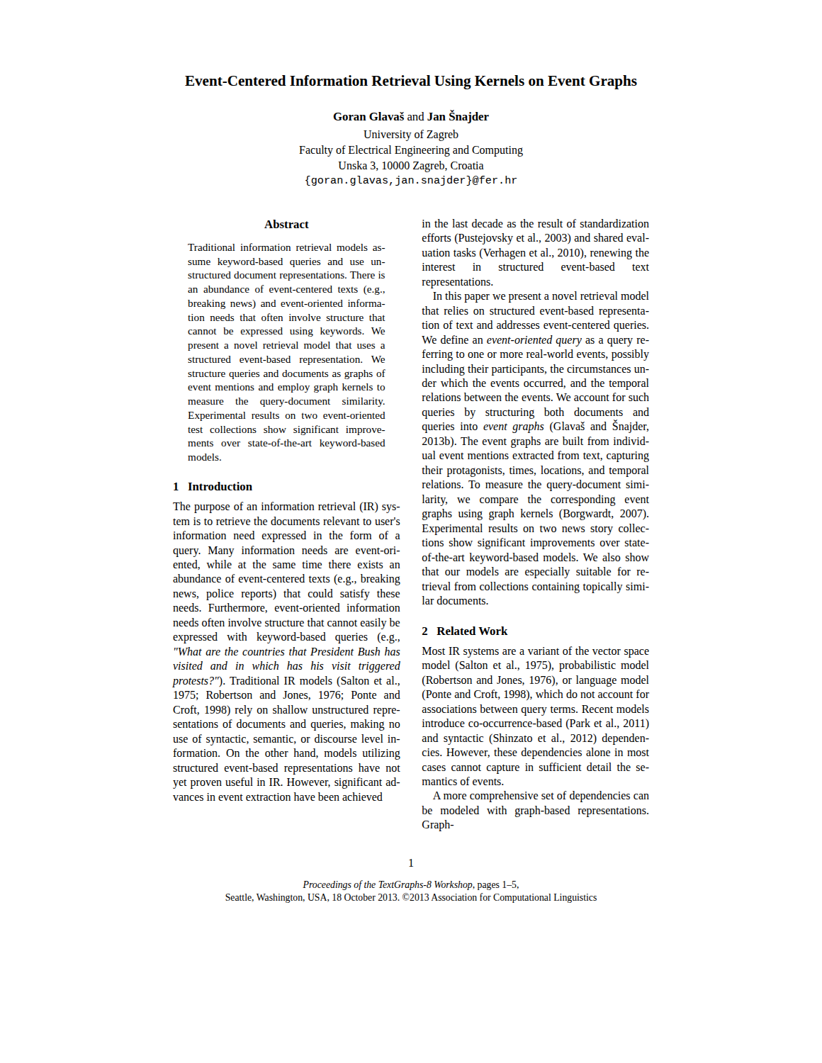Event-Centered Information Retrieval Using Kernels on Event Graphs
Goran Glavaš and Jan Šnajder
University of Zagreb
Faculty of Electrical Engineering and Computing
Unska 3, 10000 Zagreb, Croatia
{goran.glavas,jan.snajder}@fer.hr
Abstract
Traditional information retrieval models assume keyword-based queries and use unstructured document representations. There is an abundance of event-centered texts (e.g., breaking news) and event-oriented information needs that often involve structure that cannot be expressed using keywords. We present a novel retrieval model that uses a structured event-based representation. We structure queries and documents as graphs of event mentions and employ graph kernels to measure the query-document similarity. Experimental results on two event-oriented test collections show significant improvements over state-of-the-art keyword-based models.
1 Introduction
The purpose of an information retrieval (IR) system is to retrieve the documents relevant to user's information need expressed in the form of a query. Many information needs are event-oriented, while at the same time there exists an abundance of event-centered texts (e.g., breaking news, police reports) that could satisfy these needs. Furthermore, event-oriented information needs often involve structure that cannot easily be expressed with keyword-based queries (e.g., "What are the countries that President Bush has visited and in which has his visit triggered protests?"). Traditional IR models (Salton et al., 1975; Robertson and Jones, 1976; Ponte and Croft, 1998) rely on shallow unstructured representations of documents and queries, making no use of syntactic, semantic, or discourse level information. On the other hand, models utilizing structured event-based representations have not yet proven useful in IR. However, significant advances in event extraction have been achieved
in the last decade as the result of standardization efforts (Pustejovsky et al., 2003) and shared evaluation tasks (Verhagen et al., 2010), renewing the interest in structured event-based text representations.
In this paper we present a novel retrieval model that relies on structured event-based representation of text and addresses event-centered queries. We define an event-oriented query as a query referring to one or more real-world events, possibly including their participants, the circumstances under which the events occurred, and the temporal relations between the events. We account for such queries by structuring both documents and queries into event graphs (Glavaš and Šnajder, 2013b). The event graphs are built from individual event mentions extracted from text, capturing their protagonists, times, locations, and temporal relations. To measure the query-document similarity, we compare the corresponding event graphs using graph kernels (Borgwardt, 2007). Experimental results on two news story collections show significant improvements over state-of-the-art keyword-based models. We also show that our models are especially suitable for retrieval from collections containing topically similar documents.
2 Related Work
Most IR systems are a variant of the vector space model (Salton et al., 1975), probabilistic model (Robertson and Jones, 1976), or language model (Ponte and Croft, 1998), which do not account for associations between query terms. Recent models introduce co-occurrence-based (Park et al., 2011) and syntactic (Shinzato et al., 2012) dependencies. However, these dependencies alone in most cases cannot capture in sufficient detail the semantics of events.
A more comprehensive set of dependencies can be modeled with graph-based representations. Graph-
1
Proceedings of the TextGraphs-8 Workshop, pages 1–5,
Seattle, Washington, USA, 18 October 2013. ©2013 Association for Computational Linguistics